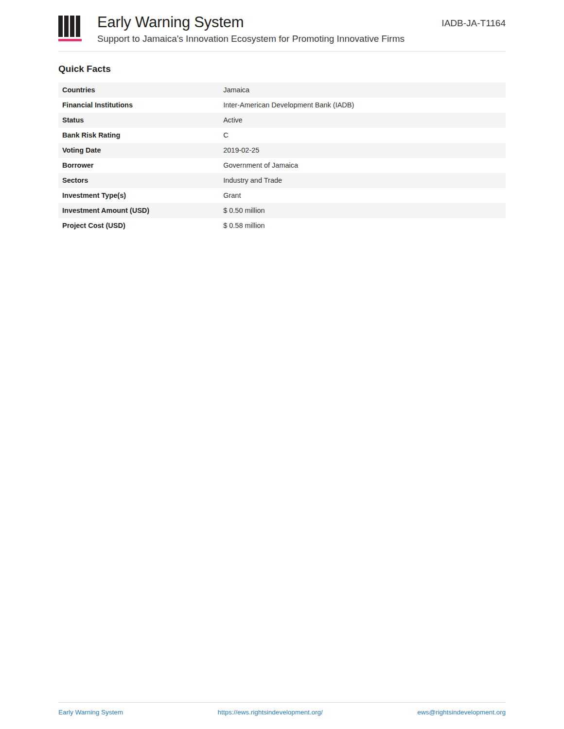Early Warning System
Support to Jamaica's Innovation Ecosystem for Promoting Innovative Firms
IADB-JA-T1164
Quick Facts
| Countries | Jamaica |
| Financial Institutions | Inter-American Development Bank (IADB) |
| Status | Active |
| Bank Risk Rating | C |
| Voting Date | 2019-02-25 |
| Borrower | Government of Jamaica |
| Sectors | Industry and Trade |
| Investment Type(s) | Grant |
| Investment Amount (USD) | $ 0.50 million |
| Project Cost (USD) | $ 0.58 million |
Early Warning System
https://ews.rightsindevelopment.org/
ews@rightsindevelopment.org